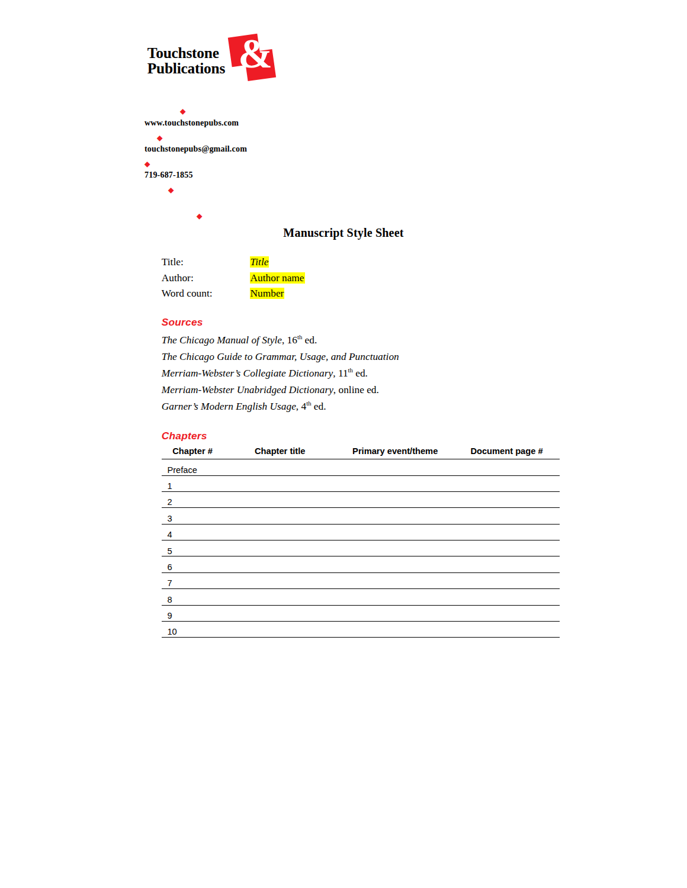Touchstone
Publications
&
◆ www.touchstonepubs.com
◆ touchstonepubs@gmail.com
◆ 719-687-1855
◆
◆
Manuscript Style Sheet
| Title: | Title |
| Author: | Author name |
| Word count: | Number |
Sources
The Chicago Manual of Style, 16th ed.
The Chicago Guide to Grammar, Usage, and Punctuation
Merriam-Webster’s Collegiate Dictionary, 11th ed.
Merriam-Webster Unabridged Dictionary, online ed.
Garner’s Modern English Usage, 4th ed.
Chapters
| Chapter # | Chapter title | Primary event/theme | Document page # |
| --- | --- | --- | --- |
| Preface | | | |
| 1 | | | |
| 2 | | | |
| 3 | | | |
| 4 | | | |
| 5 | | | |
| 6 | | | |
| 7 | | | |
| 8 | | | |
| 9 | | | |
| 10 | | | |